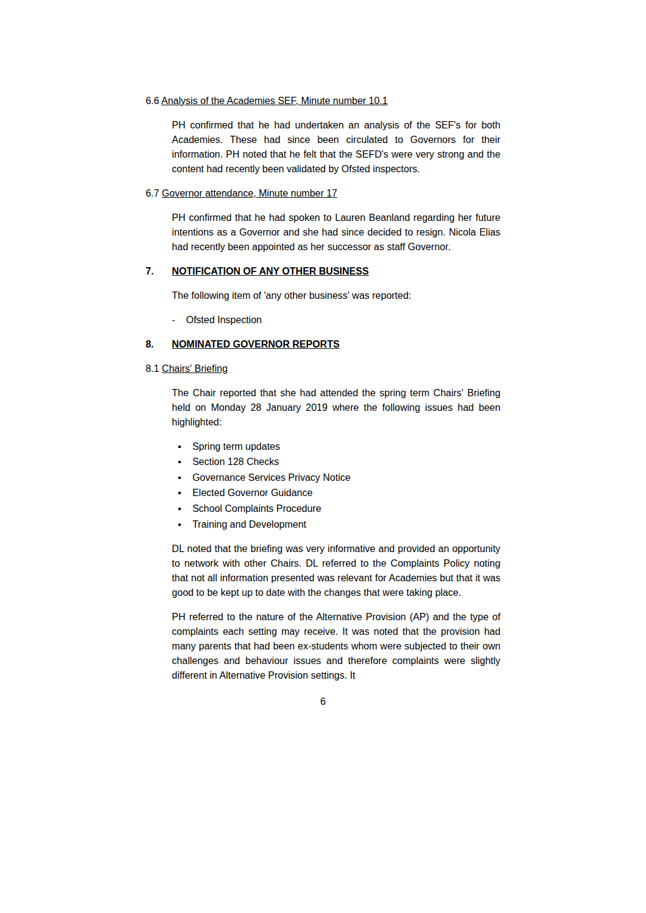6.6 Analysis of the Academies SEF, Minute number 10.1
PH confirmed that he had undertaken an analysis of the SEF's for both Academies. These had since been circulated to Governors for their information. PH noted that he felt that the SEFD's were very strong and the content had recently been validated by Ofsted inspectors.
6.7 Governor attendance, Minute number 17
PH confirmed that he had spoken to Lauren Beanland regarding her future intentions as a Governor and she had since decided to resign. Nicola Elias had recently been appointed as her successor as staff Governor.
7. Notification of any other business
The following item of 'any other business' was reported:
- Ofsted Inspection
8. Nominated Governor Reports
8.1 Chairs' Briefing
The Chair reported that she had attended the spring term Chairs' Briefing held on Monday 28 January 2019 where the following issues had been highlighted:
Spring term updates
Section 128 Checks
Governance Services Privacy Notice
Elected Governor Guidance
School Complaints Procedure
Training and Development
DL noted that the briefing was very informative and provided an opportunity to network with other Chairs. DL referred to the Complaints Policy noting that not all information presented was relevant for Academies but that it was good to be kept up to date with the changes that were taking place.
PH referred to the nature of the Alternative Provision (AP) and the type of complaints each setting may receive. It was noted that the provision had many parents that had been ex-students whom were subjected to their own challenges and behaviour issues and therefore complaints were slightly different in Alternative Provision settings. It
6